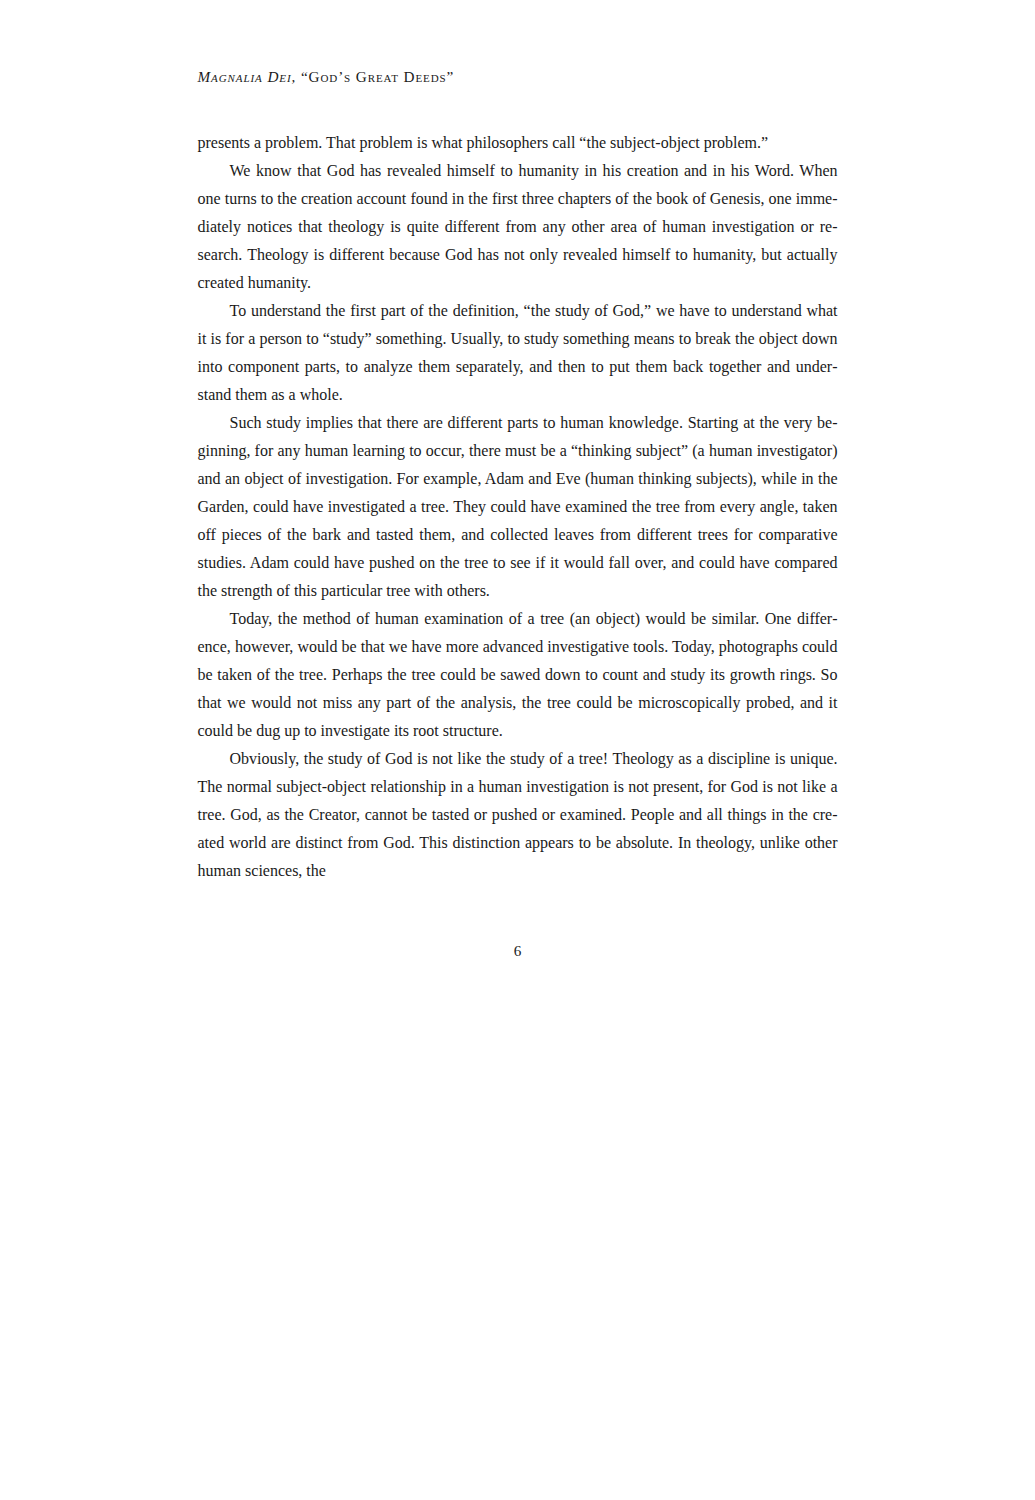Magnalia Dei, “God’s Great Deeds”
presents a problem. That problem is what philosophers call “the subject-object problem.”
We know that God has revealed himself to humanity in his creation and in his Word. When one turns to the creation account found in the first three chapters of the book of Genesis, one immediately notices that theology is quite different from any other area of human investigation or research. Theology is different because God has not only revealed himself to humanity, but actually created humanity.
To understand the first part of the definition, “the study of God,” we have to understand what it is for a person to “study” something. Usually, to study something means to break the object down into component parts, to analyze them separately, and then to put them back together and understand them as a whole.
Such study implies that there are different parts to human knowledge. Starting at the very beginning, for any human learning to occur, there must be a “thinking subject” (a human investigator) and an object of investigation. For example, Adam and Eve (human thinking subjects), while in the Garden, could have investigated a tree. They could have examined the tree from every angle, taken off pieces of the bark and tasted them, and collected leaves from different trees for comparative studies. Adam could have pushed on the tree to see if it would fall over, and could have compared the strength of this particular tree with others.
Today, the method of human examination of a tree (an object) would be similar. One difference, however, would be that we have more advanced investigative tools. Today, photographs could be taken of the tree. Perhaps the tree could be sawed down to count and study its growth rings. So that we would not miss any part of the analysis, the tree could be microscopically probed, and it could be dug up to investigate its root structure.
Obviously, the study of God is not like the study of a tree! Theology as a discipline is unique. The normal subject-object relationship in a human investigation is not present, for God is not like a tree. God, as the Creator, cannot be tasted or pushed or examined. People and all things in the created world are distinct from God. This distinction appears to be absolute. In theology, unlike other human sciences, the
6